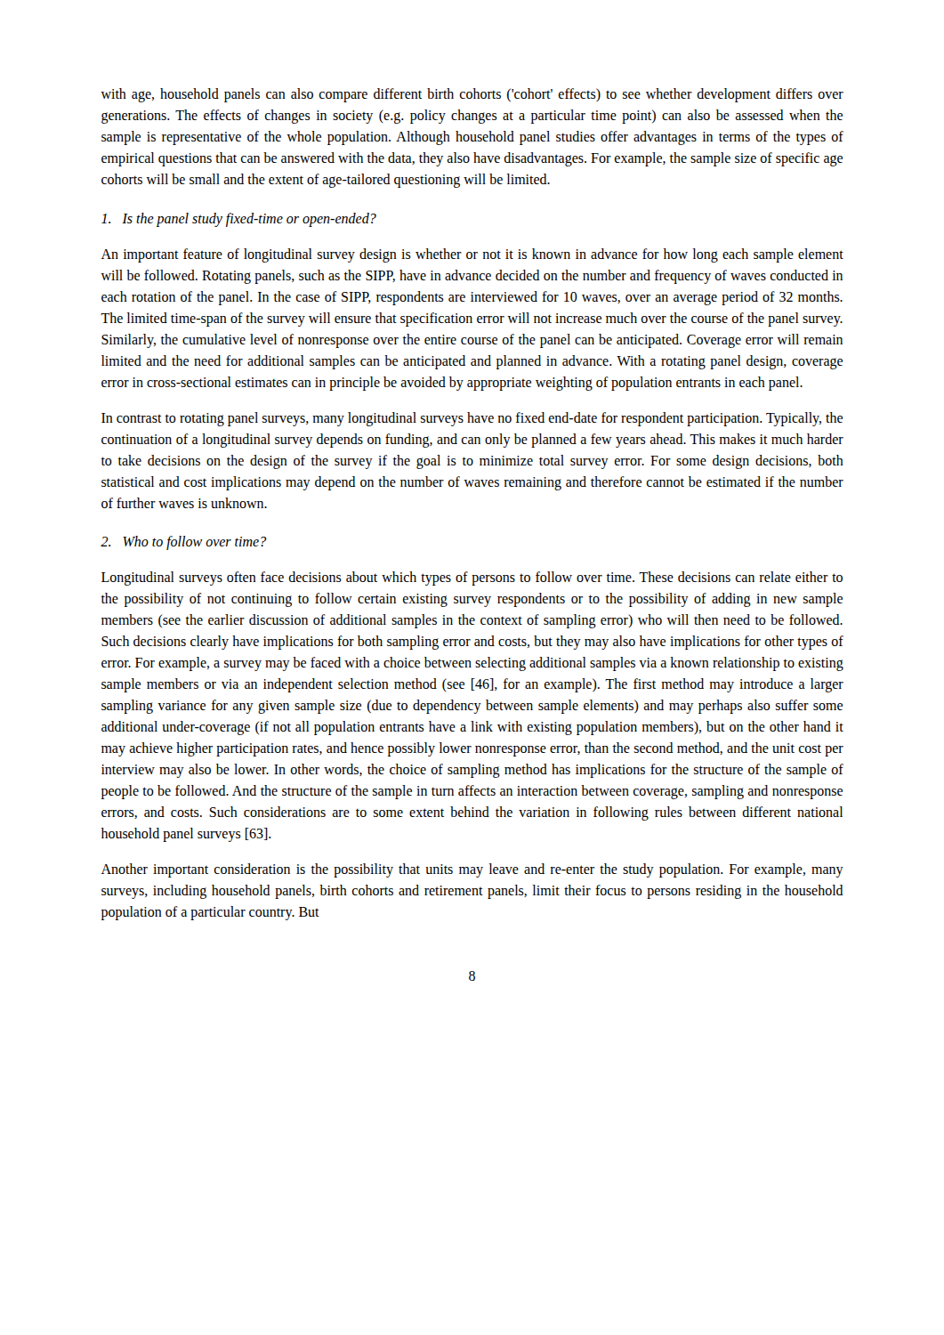with age, household panels can also compare different birth cohorts ('cohort' effects) to see whether development differs over generations. The effects of changes in society (e.g. policy changes at a particular time point) can also be assessed when the sample is representative of the whole population. Although household panel studies offer advantages in terms of the types of empirical questions that can be answered with the data, they also have disadvantages. For example, the sample size of specific age cohorts will be small and the extent of age-tailored questioning will be limited.
1. Is the panel study fixed-time or open-ended?
An important feature of longitudinal survey design is whether or not it is known in advance for how long each sample element will be followed. Rotating panels, such as the SIPP, have in advance decided on the number and frequency of waves conducted in each rotation of the panel. In the case of SIPP, respondents are interviewed for 10 waves, over an average period of 32 months. The limited time-span of the survey will ensure that specification error will not increase much over the course of the panel survey. Similarly, the cumulative level of nonresponse over the entire course of the panel can be anticipated. Coverage error will remain limited and the need for additional samples can be anticipated and planned in advance. With a rotating panel design, coverage error in cross-sectional estimates can in principle be avoided by appropriate weighting of population entrants in each panel.
In contrast to rotating panel surveys, many longitudinal surveys have no fixed end-date for respondent participation. Typically, the continuation of a longitudinal survey depends on funding, and can only be planned a few years ahead. This makes it much harder to take decisions on the design of the survey if the goal is to minimize total survey error. For some design decisions, both statistical and cost implications may depend on the number of waves remaining and therefore cannot be estimated if the number of further waves is unknown.
2. Who to follow over time?
Longitudinal surveys often face decisions about which types of persons to follow over time. These decisions can relate either to the possibility of not continuing to follow certain existing survey respondents or to the possibility of adding in new sample members (see the earlier discussion of additional samples in the context of sampling error) who will then need to be followed. Such decisions clearly have implications for both sampling error and costs, but they may also have implications for other types of error. For example, a survey may be faced with a choice between selecting additional samples via a known relationship to existing sample members or via an independent selection method (see [46], for an example). The first method may introduce a larger sampling variance for any given sample size (due to dependency between sample elements) and may perhaps also suffer some additional under-coverage (if not all population entrants have a link with existing population members), but on the other hand it may achieve higher participation rates, and hence possibly lower nonresponse error, than the second method, and the unit cost per interview may also be lower. In other words, the choice of sampling method has implications for the structure of the sample of people to be followed. And the structure of the sample in turn affects an interaction between coverage, sampling and nonresponse errors, and costs. Such considerations are to some extent behind the variation in following rules between different national household panel surveys [63].
Another important consideration is the possibility that units may leave and re-enter the study population. For example, many surveys, including household panels, birth cohorts and retirement panels, limit their focus to persons residing in the household population of a particular country. But
8